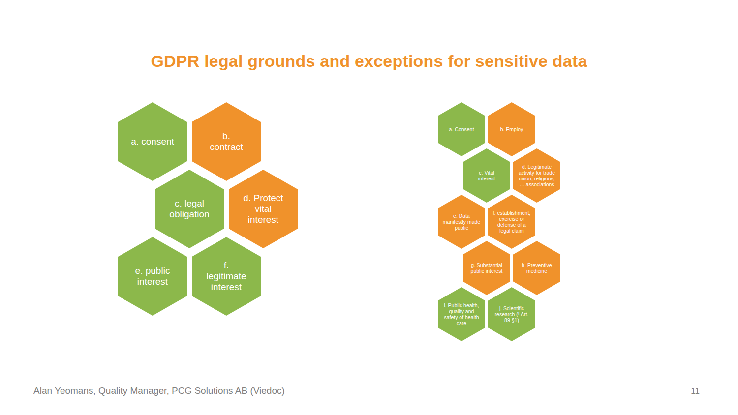GDPR legal grounds and exceptions for sensitive data
a. consent
b.
contract
c. legal
obligation
d. Protect
vital
interest
e. public
interest
f.
legitimate
interest
a. Consent
b. Employ
c. Vital
interest
d. Legitimate activity for trade union, religious, … associations
e. Data manifestly made public
f. establishment, exercise or defense of a legal claim
g. Substantial public interest
h. Preventive medicine
i. Public health, quality and safety of health care
j. Scientific research (! Art. 89 §1)
Alan Yeomans, Quality Manager, PCG Solutions AB (Viedoc)
11